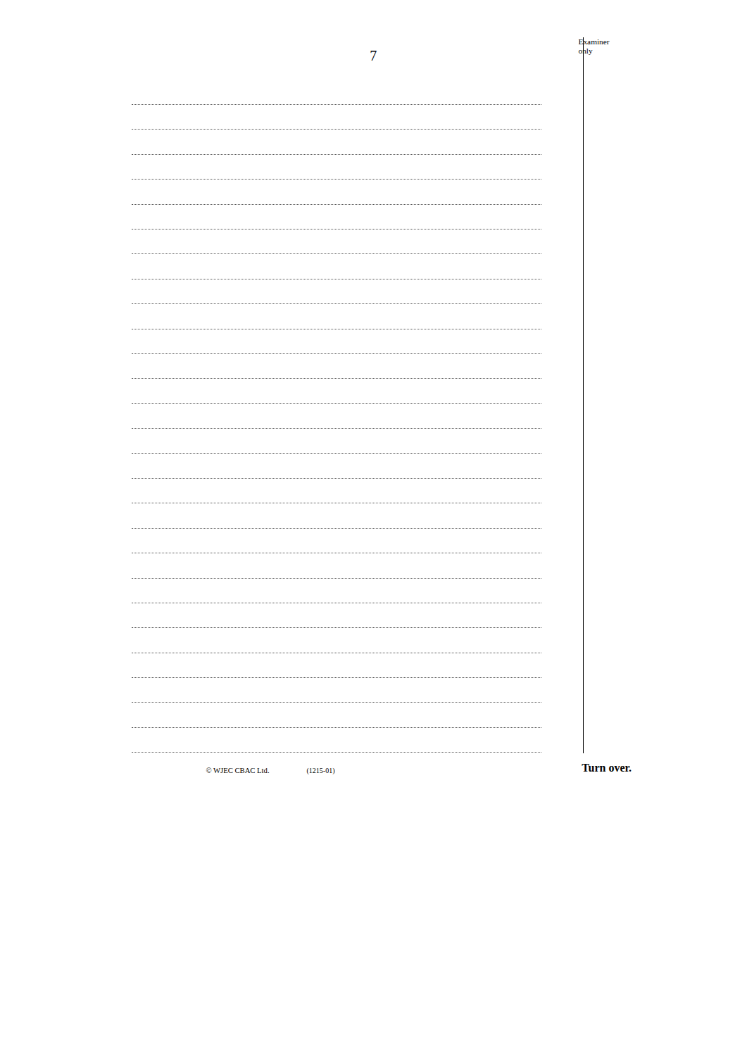Examiner
only
7
© WJEC CBAC Ltd. (1215-01) Turn over.